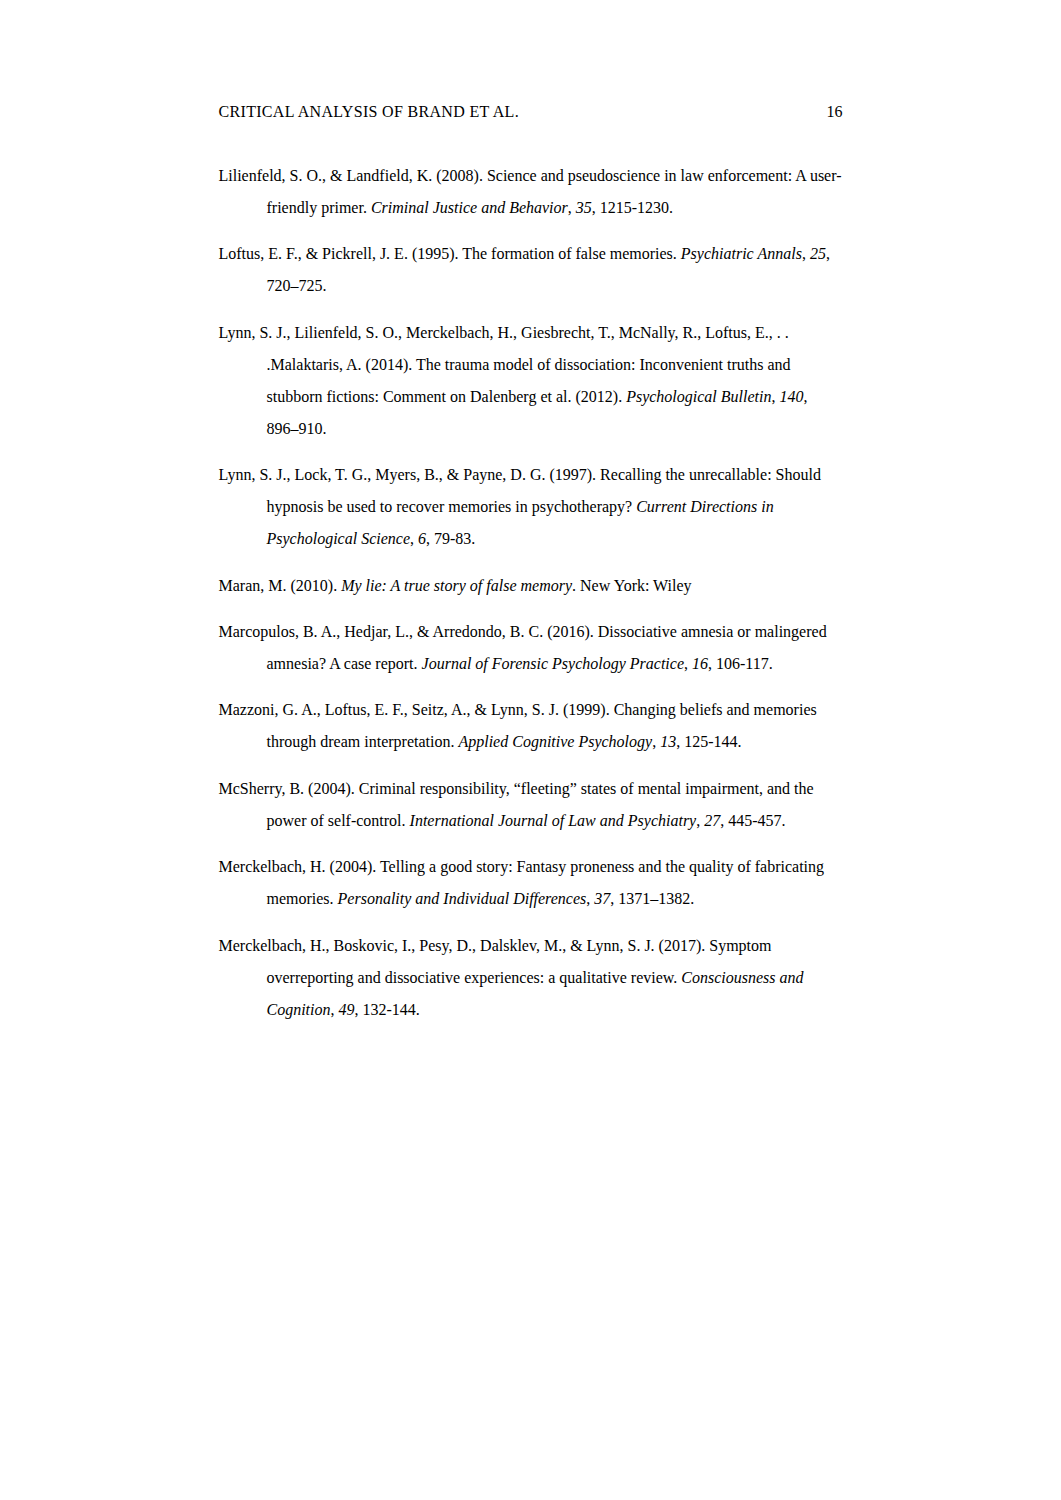Critical Analysis of Brand et al. 16
Lilienfeld, S. O., & Landfield, K. (2008). Science and pseudoscience in law enforcement: A user-friendly primer. Criminal Justice and Behavior, 35, 1215-1230.
Loftus, E. F., & Pickrell, J. E. (1995). The formation of false memories. Psychiatric Annals, 25, 720–725.
Lynn, S. J., Lilienfeld, S. O., Merckelbach, H., Giesbrecht, T., McNally, R., Loftus, E., . . .Malaktaris, A. (2014). The trauma model of dissociation: Inconvenient truths and stubborn fictions: Comment on Dalenberg et al. (2012). Psychological Bulletin, 140, 896–910.
Lynn, S. J., Lock, T. G., Myers, B., & Payne, D. G. (1997). Recalling the unrecallable: Should hypnosis be used to recover memories in psychotherapy? Current Directions in Psychological Science, 6, 79-83.
Maran, M. (2010). My lie: A true story of false memory. New York: Wiley
Marcopulos, B. A., Hedjar, L., & Arredondo, B. C. (2016). Dissociative amnesia or malingered amnesia? A case report. Journal of Forensic Psychology Practice, 16, 106-117.
Mazzoni, G. A., Loftus, E. F., Seitz, A., & Lynn, S. J. (1999). Changing beliefs and memories through dream interpretation. Applied Cognitive Psychology, 13, 125-144.
McSherry, B. (2004). Criminal responsibility, “fleeting” states of mental impairment, and the power of self-control. International Journal of Law and Psychiatry, 27, 445-457.
Merckelbach, H. (2004). Telling a good story: Fantasy proneness and the quality of fabricating memories. Personality and Individual Differences, 37, 1371–1382.
Merckelbach, H., Boskovic, I., Pesy, D., Dalsklev, M., & Lynn, S. J. (2017). Symptom overreporting and dissociative experiences: a qualitative review. Consciousness and Cognition, 49, 132-144.